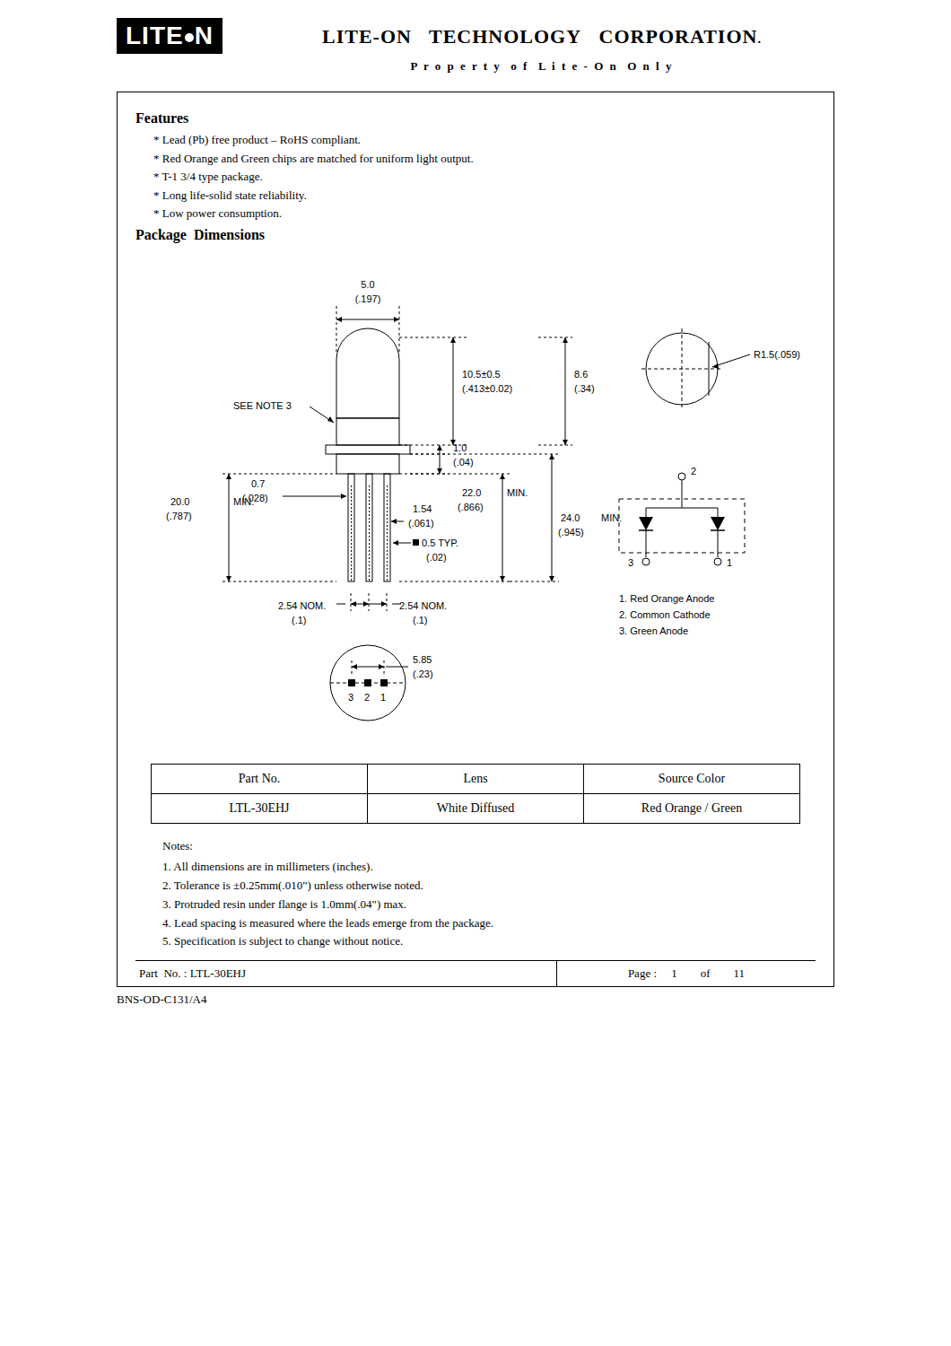LITE N
LITE-ON TECHNOLOGY CORPORATION.
P r o p e r t y o f L i t e - O n O n l y
Features
* Lead (Pb) free product – RoHS compliant.
* Red Orange and Green chips are matched for uniform light output.
* T-1 3/4 type package.
* Long life-solid state reliability.
* Low power consumption.
Package Dimensions
5.0 (.197) 10.5±0.5 (.413±0.02) 8.6 (.34) SEE NOTE 3 1.0 (.04) 0.7 (.028) 20.0 MIN. (.787) 1.54 (.061) 22.0 MIN. (.866) 24.0 MIN. (.945) 0.5 TYP. (.02) 2.54 NOM. (.1) 2.54 NOM. (.1) 3 2 1 5.85 (.23) R1.5(.059) 2 3 1 1. Red Orange Anode 2. Common Cathode 3. Green Anode
| Part No. | Lens | Source Color |
| LTL-30EHJ | White Diffused | Red Orange / Green |
Notes:
1. All dimensions are in millimeters (inches).
2. Tolerance is ±0.25mm(.010") unless otherwise noted.
3. Protruded resin under flange is 1.0mm(.04") max.
4. Lead spacing is measured where the leads emerge from the package.
5. Specification is subject to change without notice.
Part No. : LTL-30EHJ
Page : 1 of 11
BNS-OD-C131/A4